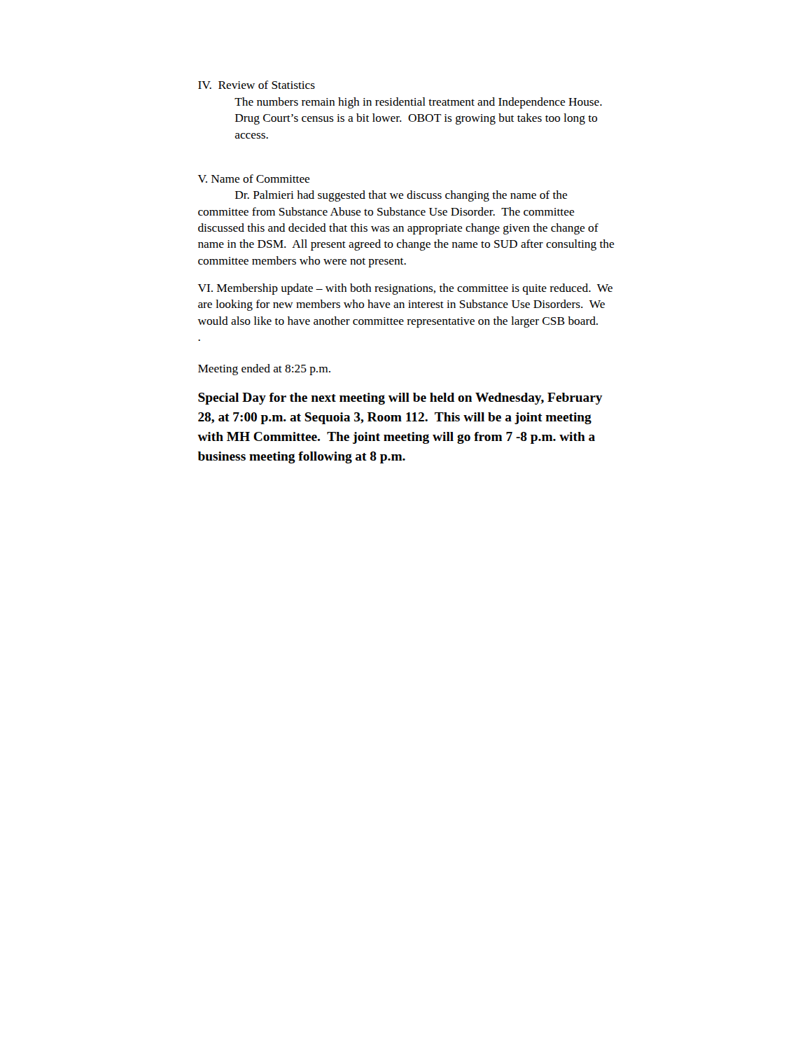IV. Review of Statistics
The numbers remain high in residential treatment and Independence House. Drug Court’s census is a bit lower. OBOT is growing but takes too long to access.
V. Name of Committee
Dr. Palmieri had suggested that we discuss changing the name of the committee from Substance Abuse to Substance Use Disorder. The committee discussed this and decided that this was an appropriate change given the change of name in the DSM. All present agreed to change the name to SUD after consulting the committee members who were not present.
VI. Membership update – with both resignations, the committee is quite reduced. We are looking for new members who have an interest in Substance Use Disorders. We would also like to have another committee representative on the larger CSB board.
.
Meeting ended at 8:25 p.m.
Special Day for the next meeting will be held on Wednesday, February 28, at 7:00 p.m. at Sequoia 3, Room 112. This will be a joint meeting with MH Committee. The joint meeting will go from 7 -8 p.m. with a business meeting following at 8 p.m.